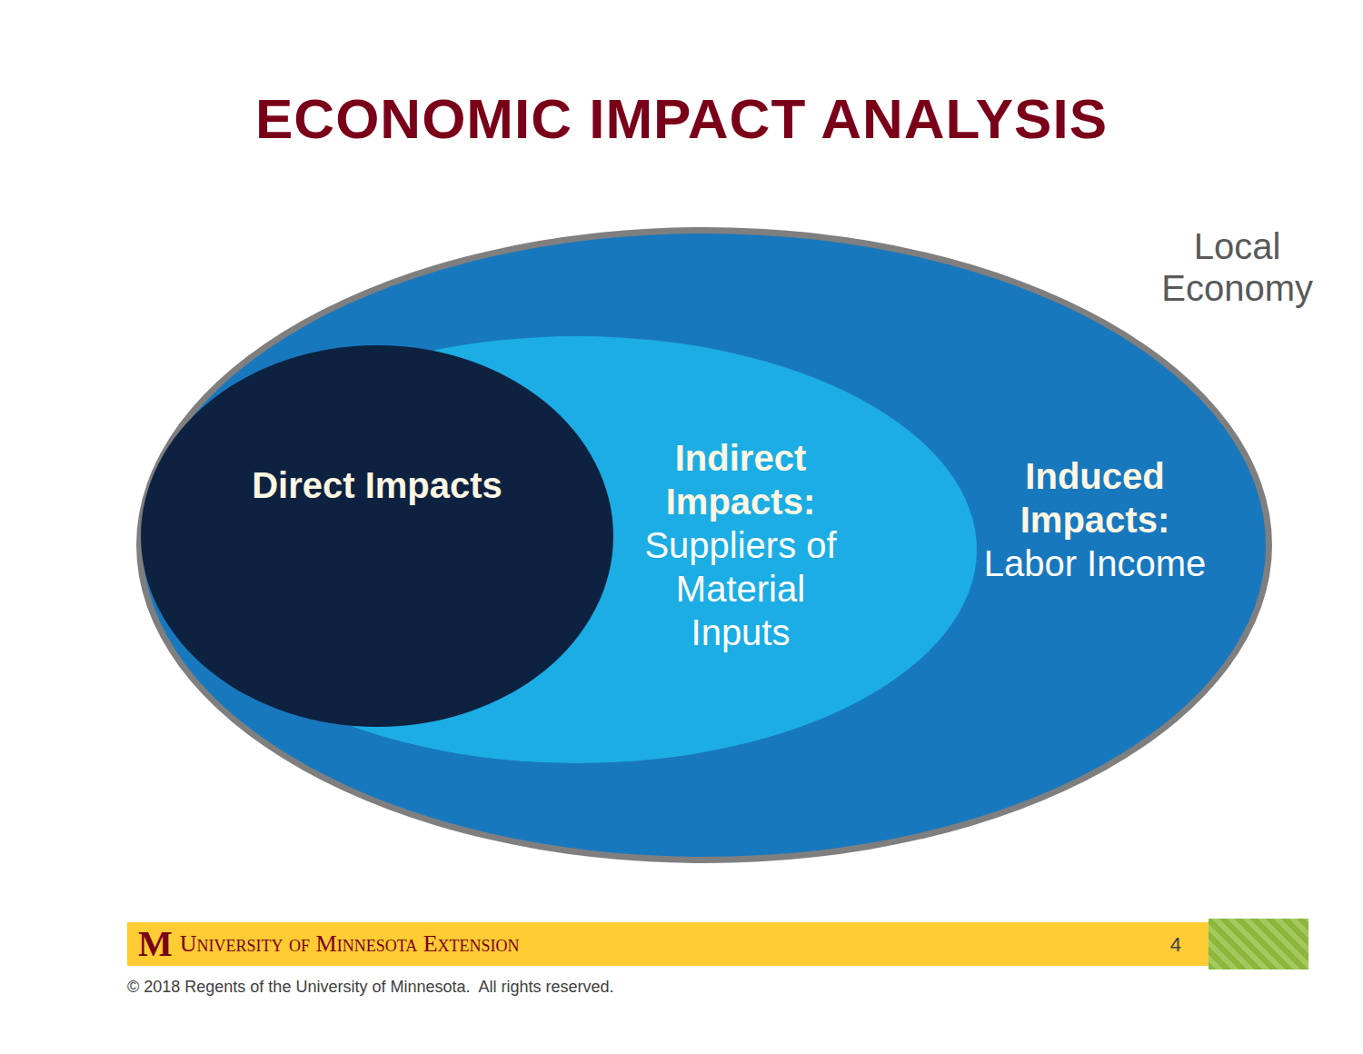ECONOMIC IMPACT ANALYSIS
Local
Economy
Direct Impacts
Indirect Impacts:
Suppliers of Material Inputs
Induced Impacts:
Labor Income
M University of Minnesota Extension
4
© 2018 Regents of the University of Minnesota. All rights reserved.